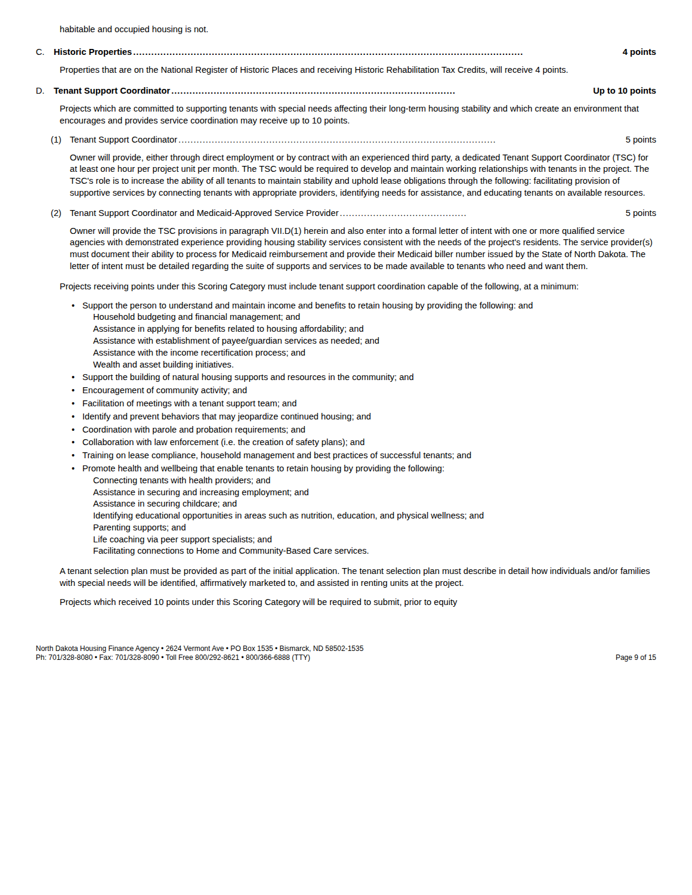habitable and occupied housing is not.
C.
Historic Properties ................................................................................................................................. 4 points
Properties that are on the National Register of Historic Places and receiving Historic Rehabilitation Tax Credits, will receive 4 points.
D.
Tenant Support Coordinator .............................................................................................. Up to 10 points
Projects which are committed to supporting tenants with special needs affecting their long-term housing stability and which create an environment that encourages and provides service coordination may receive up to 10 points.
(1)
Tenant Support Coordinator ......................................................................................................... 5 points
Owner will provide, either through direct employment or by contract with an experienced third party, a dedicated Tenant Support Coordinator (TSC) for at least one hour per project unit per month. The TSC would be required to develop and maintain working relationships with tenants in the project. The TSC's role is to increase the ability of all tenants to maintain stability and uphold lease obligations through the following: facilitating provision of supportive services by connecting tenants with appropriate providers, identifying needs for assistance, and educating tenants on available resources.
(2)
Tenant Support Coordinator and Medicaid-Approved Service Provider .......................................... 5 points
Owner will provide the TSC provisions in paragraph VII.D(1) herein and also enter into a formal letter of intent with one or more qualified service agencies with demonstrated experience providing housing stability services consistent with the needs of the project's residents. The service provider(s) must document their ability to process for Medicaid reimbursement and provide their Medicaid biller number issued by the State of North Dakota. The letter of intent must be detailed regarding the suite of supports and services to be made available to tenants who need and want them.
Projects receiving points under this Scoring Category must include tenant support coordination capable of the following, at a minimum:
Support the person to understand and maintain income and benefits to retain housing by providing the following: and
Household budgeting and financial management; and
Assistance in applying for benefits related to housing affordability; and
Assistance with establishment of payee/guardian services as needed; and
Assistance with the income recertification process; and
Wealth and asset building initiatives.
Support the building of natural housing supports and resources in the community; and
Encouragement of community activity; and
Facilitation of meetings with a tenant support team; and
Identify and prevent behaviors that may jeopardize continued housing; and
Coordination with parole and probation requirements; and
Collaboration with law enforcement (i.e. the creation of safety plans); and
Training on lease compliance, household management and best practices of successful tenants; and
Promote health and wellbeing that enable tenants to retain housing by providing the following:
Connecting tenants with health providers; and
Assistance in securing and increasing employment; and
Assistance in securing childcare; and
Identifying educational opportunities in areas such as nutrition, education, and physical wellness; and
Parenting supports; and
Life coaching via peer support specialists; and
Facilitating connections to Home and Community-Based Care services.
A tenant selection plan must be provided as part of the initial application. The tenant selection plan must describe in detail how individuals and/or families with special needs will be identified, affirmatively marketed to, and assisted in renting units at the project.
Projects which received 10 points under this Scoring Category will be required to submit, prior to equity
North Dakota Housing Finance Agency • 2624 Vermont Ave • PO Box 1535 • Bismarck, ND 58502-1535
Ph: 701/328-8080 • Fax: 701/328-8090 • Toll Free 800/292-8621 • 800/366-6888 (TTY) Page 9 of 15